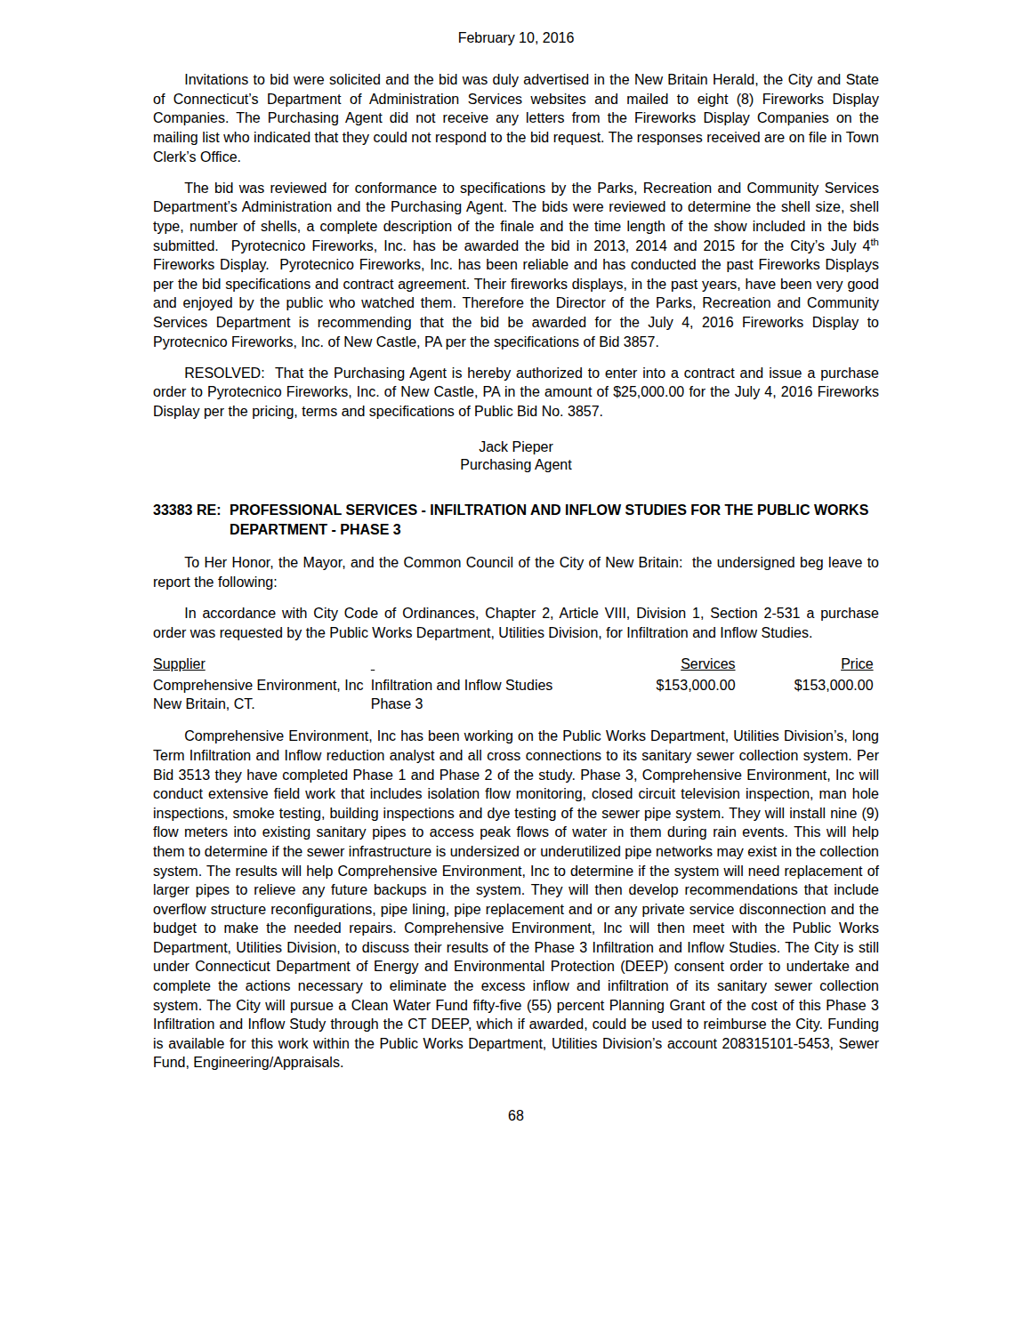February 10, 2016
Invitations to bid were solicited and the bid was duly advertised in the New Britain Herald, the City and State of Connecticut’s Department of Administration Services websites and mailed to eight (8) Fireworks Display Companies. The Purchasing Agent did not receive any letters from the Fireworks Display Companies on the mailing list who indicated that they could not respond to the bid request. The responses received are on file in Town Clerk’s Office.
The bid was reviewed for conformance to specifications by the Parks, Recreation and Community Services Department’s Administration and the Purchasing Agent. The bids were reviewed to determine the shell size, shell type, number of shells, a complete description of the finale and the time length of the show included in the bids submitted. Pyrotecnico Fireworks, Inc. has be awarded the bid in 2013, 2014 and 2015 for the City’s July 4th Fireworks Display. Pyrotecnico Fireworks, Inc. has been reliable and has conducted the past Fireworks Displays per the bid specifications and contract agreement. Their fireworks displays, in the past years, have been very good and enjoyed by the public who watched them. Therefore the Director of the Parks, Recreation and Community Services Department is recommending that the bid be awarded for the July 4, 2016 Fireworks Display to Pyrotecnico Fireworks, Inc. of New Castle, PA per the specifications of Bid 3857.
RESOLVED: That the Purchasing Agent is hereby authorized to enter into a contract and issue a purchase order to Pyrotecnico Fireworks, Inc. of New Castle, PA in the amount of $25,000.00 for the July 4, 2016 Fireworks Display per the pricing, terms and specifications of Public Bid No. 3857.
Jack Pieper
Purchasing Agent
33383 RE: PROFESSIONAL SERVICES - INFILTRATION AND INFLOW STUDIES FOR THE PUBLIC WORKS DEPARTMENT - PHASE 3
To Her Honor, the Mayor, and the Common Council of the City of New Britain: the undersigned beg leave to report the following:
In accordance with City Code of Ordinances, Chapter 2, Article VIII, Division 1, Section 2-531 a purchase order was requested by the Public Works Department, Utilities Division, for Infiltration and Inflow Studies.
| Supplier | | Services | Price |
| --- | --- | --- | --- |
| Comprehensive Environment, Inc | Infiltration and Inflow Studies | $153,000.00 | $153,000.00 |
| New Britain, CT. | Phase 3 | | |
Comprehensive Environment, Inc has been working on the Public Works Department, Utilities Division’s, long Term Infiltration and Inflow reduction analyst and all cross connections to its sanitary sewer collection system. Per Bid 3513 they have completed Phase 1 and Phase 2 of the study. Phase 3, Comprehensive Environment, Inc will conduct extensive field work that includes isolation flow monitoring, closed circuit television inspection, man hole inspections, smoke testing, building inspections and dye testing of the sewer pipe system. They will install nine (9) flow meters into existing sanitary pipes to access peak flows of water in them during rain events. This will help them to determine if the sewer infrastructure is undersized or underutilized pipe networks may exist in the collection system. The results will help Comprehensive Environment, Inc to determine if the system will need replacement of larger pipes to relieve any future backups in the system. They will then develop recommendations that include overflow structure reconfigurations, pipe lining, pipe replacement and or any private service disconnection and the budget to make the needed repairs. Comprehensive Environment, Inc will then meet with the Public Works Department, Utilities Division, to discuss their results of the Phase 3 Infiltration and Inflow Studies. The City is still under Connecticut Department of Energy and Environmental Protection (DEEP) consent order to undertake and complete the actions necessary to eliminate the excess inflow and infiltration of its sanitary sewer collection system. The City will pursue a Clean Water Fund fifty-five (55) percent Planning Grant of the cost of this Phase 3 Infiltration and Inflow Study through the CT DEEP, which if awarded, could be used to reimburse the City. Funding is available for this work within the Public Works Department, Utilities Division’s account 208315101-5453, Sewer Fund, Engineering/Appraisals.
68